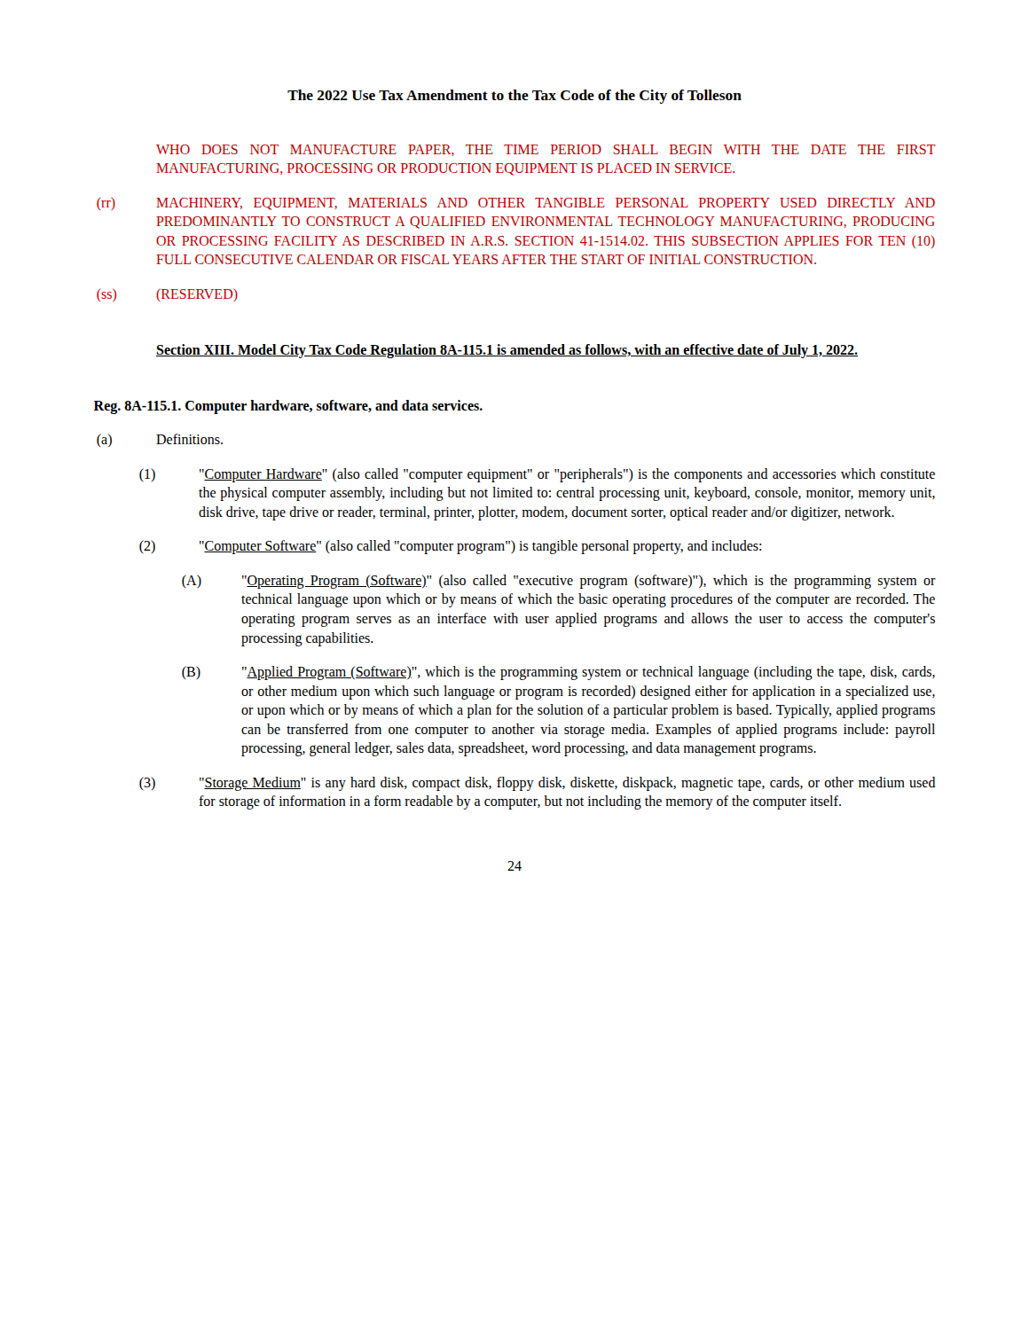The 2022 Use Tax Amendment to the Tax Code of the City of Tolleson
WHO DOES NOT MANUFACTURE PAPER, THE TIME PERIOD SHALL BEGIN WITH THE DATE THE FIRST MANUFACTURING, PROCESSING OR PRODUCTION EQUIPMENT IS PLACED IN SERVICE.
(rr)
MACHINERY, EQUIPMENT, MATERIALS AND OTHER TANGIBLE PERSONAL PROPERTY USED DIRECTLY AND PREDOMINANTLY TO CONSTRUCT A QUALIFIED ENVIRONMENTAL TECHNOLOGY MANUFACTURING, PRODUCING OR PROCESSING FACILITY AS DESCRIBED IN A.R.S. SECTION 41-1514.02. THIS SUBSECTION APPLIES FOR TEN (10) FULL CONSECUTIVE CALENDAR OR FISCAL YEARS AFTER THE START OF INITIAL CONSTRUCTION.
(ss)
(RESERVED)
Section XIII. Model City Tax Code Regulation 8A-115.1 is amended as follows, with an effective date of July 1, 2022.
Reg. 8A-115.1. Computer hardware, software, and data services.
(a)
Definitions.
(1)
"Computer Hardware" (also called "computer equipment" or "peripherals") is the components and accessories which constitute the physical computer assembly, including but not limited to: central processing unit, keyboard, console, monitor, memory unit, disk drive, tape drive or reader, terminal, printer, plotter, modem, document sorter, optical reader and/or digitizer, network.
(2)
"Computer Software" (also called "computer program") is tangible personal property, and includes:
(A)
"Operating Program (Software)" (also called "executive program (software)"), which is the programming system or technical language upon which or by means of which the basic operating procedures of the computer are recorded. The operating program serves as an interface with user applied programs and allows the user to access the computer's processing capabilities.
(B)
"Applied Program (Software)", which is the programming system or technical language (including the tape, disk, cards, or other medium upon which such language or program is recorded) designed either for application in a specialized use, or upon which or by means of which a plan for the solution of a particular problem is based. Typically, applied programs can be transferred from one computer to another via storage media. Examples of applied programs include: payroll processing, general ledger, sales data, spreadsheet, word processing, and data management programs.
(3)
"Storage Medium" is any hard disk, compact disk, floppy disk, diskette, diskpack, magnetic tape, cards, or other medium used for storage of information in a form readable by a computer, but not including the memory of the computer itself.
24